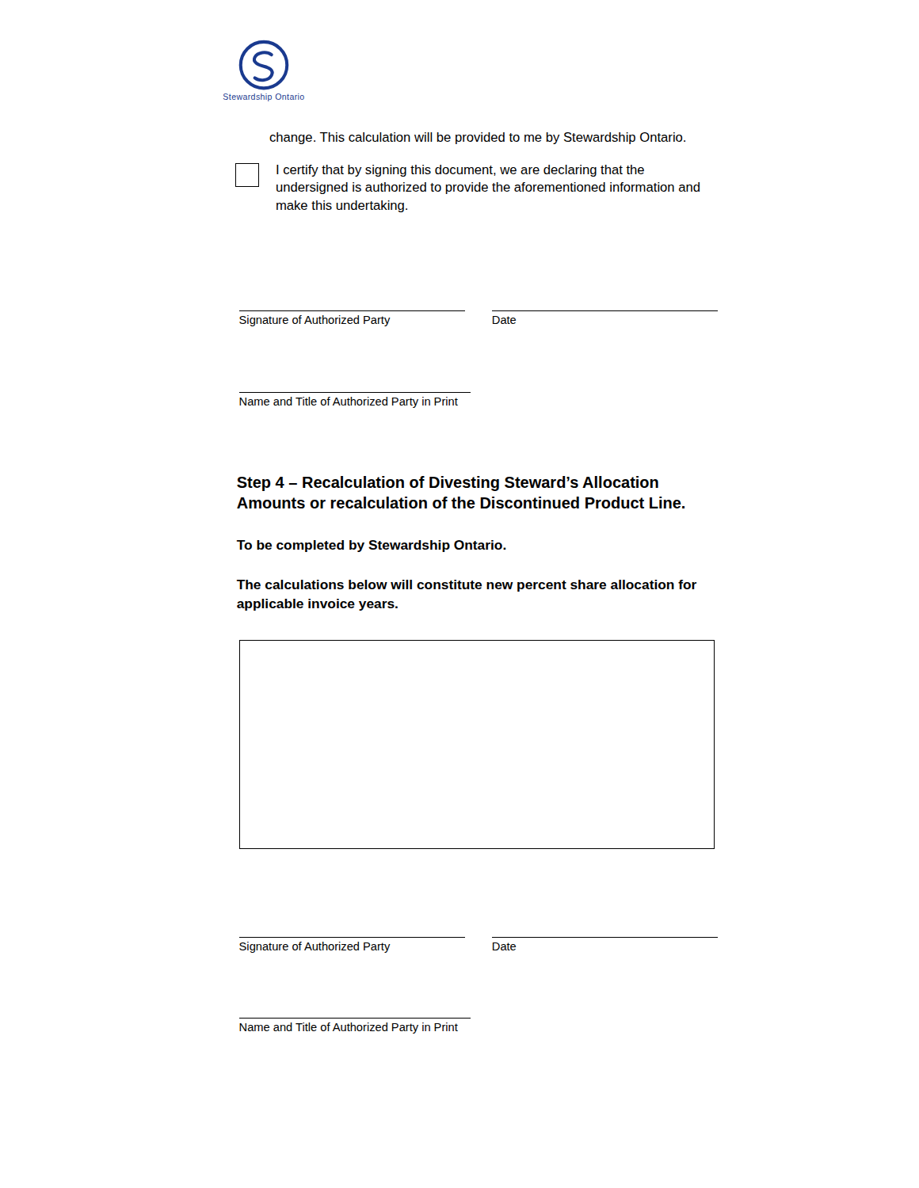Stewardship Ontario
change. This calculation will be provided to me by Stewardship Ontario.
I certify that by signing this document, we are declaring that the undersigned is authorized to provide the aforementioned information and make this undertaking.
Signature of Authorized Party
Date
Name and Title of Authorized Party in Print
Step 4 – Recalculation of Divesting Steward’s Allocation Amounts or recalculation of the Discontinued Product Line.
To be completed by Stewardship Ontario.
The calculations below will constitute new percent share allocation for applicable invoice years.
Signature of Authorized Party
Date
Name and Title of Authorized Party in Print